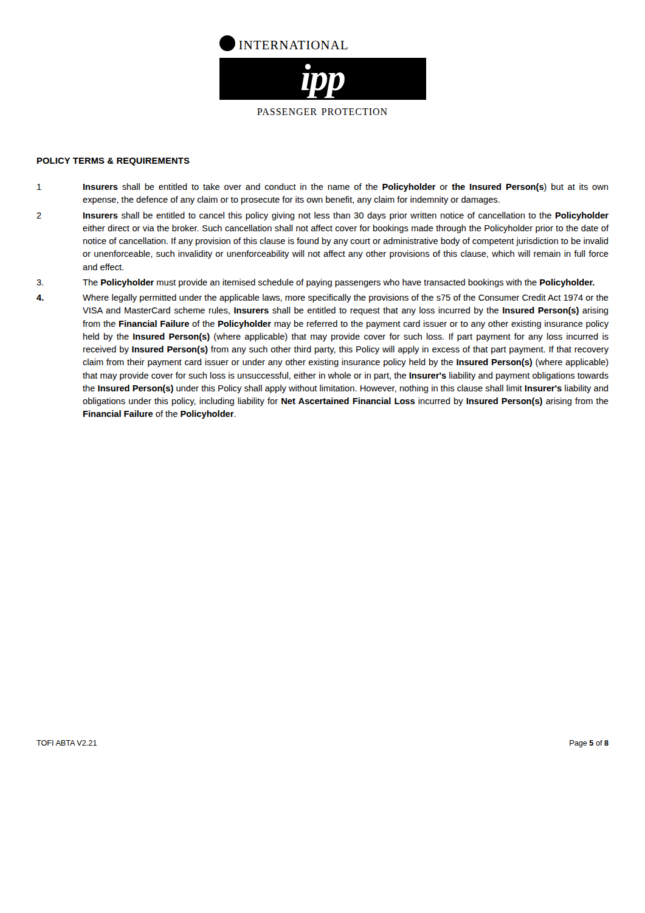International
ipp
Passenger Protection
POLICY TERMS & REQUIREMENTS
1 Insurers shall be entitled to take over and conduct in the name of the Policyholder or the Insured Person(s) but at its own expense, the defence of any claim or to prosecute for its own benefit, any claim for indemnity or damages.
2 Insurers shall be entitled to cancel this policy giving not less than 30 days prior written notice of cancellation to the Policyholder either direct or via the broker. Such cancellation shall not affect cover for bookings made through the Policyholder prior to the date of notice of cancellation. If any provision of this clause is found by any court or administrative body of competent jurisdiction to be invalid or unenforceable, such invalidity or unenforceability will not affect any other provisions of this clause, which will remain in full force and effect.
3. The Policyholder must provide an itemised schedule of paying passengers who have transacted bookings with the Policyholder.
4. Where legally permitted under the applicable laws, more specifically the provisions of the s75 of the Consumer Credit Act 1974 or the VISA and MasterCard scheme rules, Insurers shall be entitled to request that any loss incurred by the Insured Person(s) arising from the Financial Failure of the Policyholder may be referred to the payment card issuer or to any other existing insurance policy held by the Insured Person(s) (where applicable) that may provide cover for such loss. If part payment for any loss incurred is received by Insured Person(s) from any such other third party, this Policy will apply in excess of that part payment. If that recovery claim from their payment card issuer or under any other existing insurance policy held by the Insured Person(s) (where applicable) that may provide cover for such loss is unsuccessful, either in whole or in part, the Insurer's liability and payment obligations towards the Insured Person(s) under this Policy shall apply without limitation. However, nothing in this clause shall limit Insurer's liability and obligations under this policy, including liability for Net Ascertained Financial Loss incurred by Insured Person(s) arising from the Financial Failure of the Policyholder.
TOFI ABTA V2.21
Page 5 of 8